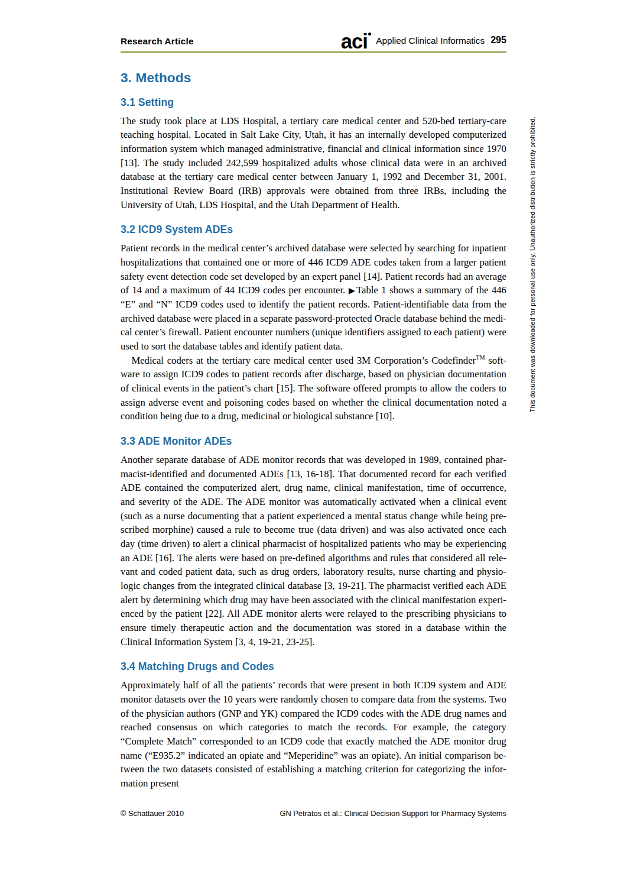This document was downloaded for personal use only. Unauthorized distribution is strictly prohibited.
Research Article
aci
Applied Clinical Informatics
295
3. Methods
3.1 Setting
The study took place at LDS Hospital, a tertiary care medical center and 520-bed tertiary-care teaching hospital. Located in Salt Lake City, Utah, it has an internally developed computerized information system which managed administrative, financial and clinical information since 1970 [13]. The study included 242,599 hospitalized adults whose clinical data were in an archived database at the tertiary care medical center between January 1, 1992 and December 31, 2001. Institutional Review Board (IRB) approvals were obtained from three IRBs, including the University of Utah, LDS Hospital, and the Utah Department of Health.
3.2 ICD9 System ADEs
Patient records in the medical center’s archived database were selected by searching for inpatient hospitalizations that contained one or more of 446 ICD9 ADE codes taken from a larger patient safety event detection code set developed by an expert panel [14]. Patient records had an average of 14 and a maximum of 44 ICD9 codes per encounter. ▶Table 1 shows a summary of the 446 “E” and “N” ICD9 codes used to identify the patient records. Patient-identifiable data from the archived database were placed in a separate password-protected Oracle database behind the medical center’s firewall. Patient encounter numbers (unique identifiers assigned to each patient) were used to sort the database tables and identify patient data.
Medical coders at the tertiary care medical center used 3M Corporation’s CodefinderTM software to assign ICD9 codes to patient records after discharge, based on physician documentation of clinical events in the patient’s chart [15]. The software offered prompts to allow the coders to assign adverse event and poisoning codes based on whether the clinical documentation noted a condition being due to a drug, medicinal or biological substance [10].
3.3 ADE Monitor ADEs
Another separate database of ADE monitor records that was developed in 1989, contained pharmacist-identified and documented ADEs [13, 16-18]. That documented record for each verified ADE contained the computerized alert, drug name, clinical manifestation, time of occurrence, and severity of the ADE. The ADE monitor was automatically activated when a clinical event (such as a nurse documenting that a patient experienced a mental status change while being prescribed morphine) caused a rule to become true (data driven) and was also activated once each day (time driven) to alert a clinical pharmacist of hospitalized patients who may be experiencing an ADE [16]. The alerts were based on pre-defined algorithms and rules that considered all relevant and coded patient data, such as drug orders, laboratory results, nurse charting and physiologic changes from the integrated clinical database [3, 19-21]. The pharmacist verified each ADE alert by determining which drug may have been associated with the clinical manifestation experienced by the patient [22]. All ADE monitor alerts were relayed to the prescribing physicians to ensure timely therapeutic action and the documentation was stored in a database within the Clinical Information System [3, 4, 19-21, 23-25].
3.4 Matching Drugs and Codes
Approximately half of all the patients’ records that were present in both ICD9 system and ADE monitor datasets over the 10 years were randomly chosen to compare data from the systems. Two of the physician authors (GNP and YK) compared the ICD9 codes with the ADE drug names and reached consensus on which categories to match the records. For example, the category “Complete Match” corresponded to an ICD9 code that exactly matched the ADE monitor drug name (“E935.2” indicated an opiate and “Meperidine” was an opiate). An initial comparison between the two datasets consisted of establishing a matching criterion for categorizing the information present
© Schattauer 2010
GN Petratos et al.: Clinical Decision Support for Pharmacy Systems